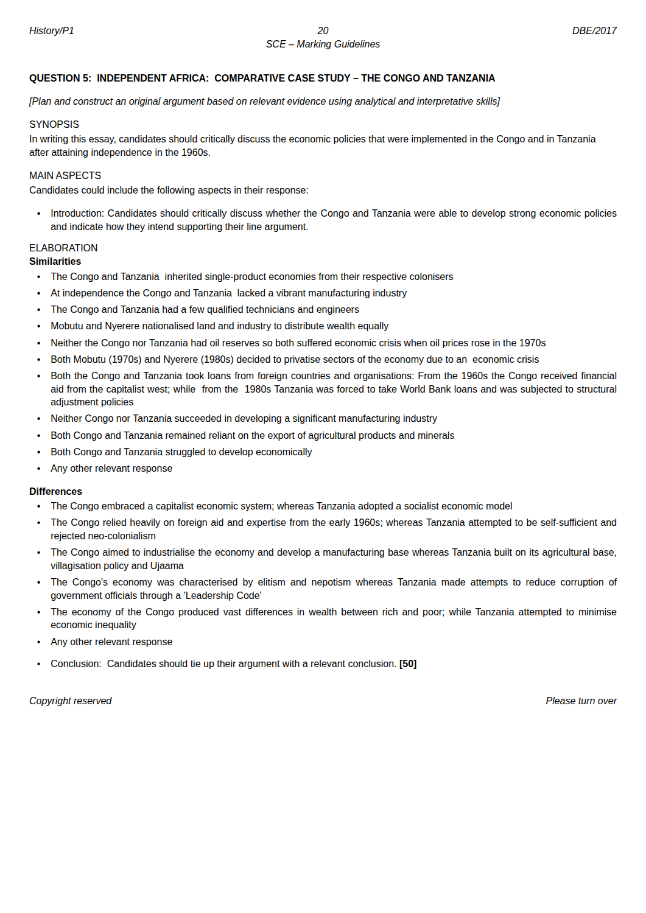History/P1
20
DBE/2017
SCE – Marking Guidelines
QUESTION 5: INDEPENDENT AFRICA: COMPARATIVE CASE STUDY – THE CONGO AND TANZANIA
[Plan and construct an original argument based on relevant evidence using analytical and interpretative skills]
SYNOPSIS
In writing this essay, candidates should critically discuss the economic policies that were implemented in the Congo and in Tanzania after attaining independence in the 1960s.
MAIN ASPECTS
Candidates could include the following aspects in their response:
Introduction: Candidates should critically discuss whether the Congo and Tanzania were able to develop strong economic policies and indicate how they intend supporting their line argument.
ELABORATION
Similarities
The Congo and Tanzania inherited single-product economies from their respective colonisers
At independence the Congo and Tanzania lacked a vibrant manufacturing industry
The Congo and Tanzania had a few qualified technicians and engineers
Mobutu and Nyerere nationalised land and industry to distribute wealth equally
Neither the Congo nor Tanzania had oil reserves so both suffered economic crisis when oil prices rose in the 1970s
Both Mobutu (1970s) and Nyerere (1980s) decided to privatise sectors of the economy due to an economic crisis
Both the Congo and Tanzania took loans from foreign countries and organisations: From the 1960s the Congo received financial aid from the capitalist west; while from the 1980s Tanzania was forced to take World Bank loans and was subjected to structural adjustment policies
Neither Congo nor Tanzania succeeded in developing a significant manufacturing industry
Both Congo and Tanzania remained reliant on the export of agricultural products and minerals
Both Congo and Tanzania struggled to develop economically
Any other relevant response
Differences
The Congo embraced a capitalist economic system; whereas Tanzania adopted a socialist economic model
The Congo relied heavily on foreign aid and expertise from the early 1960s; whereas Tanzania attempted to be self-sufficient and rejected neo-colonialism
The Congo aimed to industrialise the economy and develop a manufacturing base whereas Tanzania built on its agricultural base, villagisation policy and Ujaama
The Congo's economy was characterised by elitism and nepotism whereas Tanzania made attempts to reduce corruption of government officials through a 'Leadership Code'
The economy of the Congo produced vast differences in wealth between rich and poor; while Tanzania attempted to minimise economic inequality
Any other relevant response
Conclusion: Candidates should tie up their argument with a relevant conclusion. [50]
Copyright reserved
Please turn over